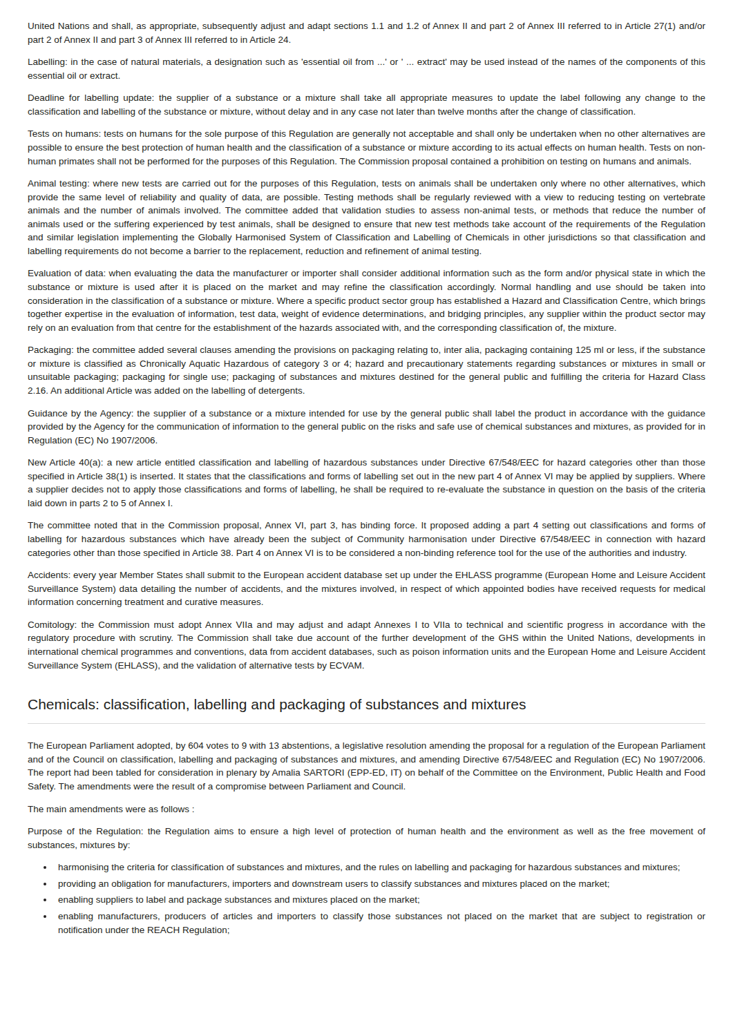United Nations and shall, as appropriate, subsequently adjust and adapt sections 1.1 and 1.2 of Annex II and part 2 of Annex III referred to in Article 27(1) and/or part 2 of Annex II and part 3 of Annex III referred to in Article 24.
Labelling: in the case of natural materials, a designation such as 'essential oil from ...' or ' ... extract' may be used instead of the names of the components of this essential oil or extract.
Deadline for labelling update: the supplier of a substance or a mixture shall take all appropriate measures to update the label following any change to the classification and labelling of the substance or mixture, without delay and in any case not later than twelve months after the change of classification.
Tests on humans: tests on humans for the sole purpose of this Regulation are generally not acceptable and shall only be undertaken when no other alternatives are possible to ensure the best protection of human health and the classification of a substance or mixture according to its actual effects on human health. Tests on non-human primates shall not be performed for the purposes of this Regulation. The Commission proposal contained a prohibition on testing on humans and animals.
Animal testing: where new tests are carried out for the purposes of this Regulation, tests on animals shall be undertaken only where no other alternatives, which provide the same level of reliability and quality of data, are possible. Testing methods shall be regularly reviewed with a view to reducing testing on vertebrate animals and the number of animals involved. The committee added that validation studies to assess non-animal tests, or methods that reduce the number of animals used or the suffering experienced by test animals, shall be designed to ensure that new test methods take account of the requirements of the Regulation and similar legislation implementing the Globally Harmonised System of Classification and Labelling of Chemicals in other jurisdictions so that classification and labelling requirements do not become a barrier to the replacement, reduction and refinement of animal testing.
Evaluation of data: when evaluating the data the manufacturer or importer shall consider additional information such as the form and/or physical state in which the substance or mixture is used after it is placed on the market and may refine the classification accordingly. Normal handling and use should be taken into consideration in the classification of a substance or mixture. Where a specific product sector group has established a Hazard and Classification Centre, which brings together expertise in the evaluation of information, test data, weight of evidence determinations, and bridging principles, any supplier within the product sector may rely on an evaluation from that centre for the establishment of the hazards associated with, and the corresponding classification of, the mixture.
Packaging: the committee added several clauses amending the provisions on packaging relating to, inter alia, packaging containing 125 ml or less, if the substance or mixture is classified as Chronically Aquatic Hazardous of category 3 or 4; hazard and precautionary statements regarding substances or mixtures in small or unsuitable packaging; packaging for single use; packaging of substances and mixtures destined for the general public and fulfilling the criteria for Hazard Class 2.16. An additional Article was added on the labelling of detergents.
Guidance by the Agency: the supplier of a substance or a mixture intended for use by the general public shall label the product in accordance with the guidance provided by the Agency for the communication of information to the general public on the risks and safe use of chemical substances and mixtures, as provided for in Regulation (EC) No 1907/2006.
New Article 40(a): a new article entitled classification and labelling of hazardous substances under Directive 67/548/EEC for hazard categories other than those specified in Article 38(1) is inserted. It states that the classifications and forms of labelling set out in the new part 4 of Annex VI may be applied by suppliers. Where a supplier decides not to apply those classifications and forms of labelling, he shall be required to re-evaluate the substance in question on the basis of the criteria laid down in parts 2 to 5 of Annex I.
The committee noted that in the Commission proposal, Annex VI, part 3, has binding force. It proposed adding a part 4 setting out classifications and forms of labelling for hazardous substances which have already been the subject of Community harmonisation under Directive 67/548/EEC in connection with hazard categories other than those specified in Article 38. Part 4 on Annex VI is to be considered a non-binding reference tool for the use of the authorities and industry.
Accidents: every year Member States shall submit to the European accident database set up under the EHLASS programme (European Home and Leisure Accident Surveillance System) data detailing the number of accidents, and the mixtures involved, in respect of which appointed bodies have received requests for medical information concerning treatment and curative measures.
Comitology: the Commission must adopt Annex VIIa and may adjust and adapt Annexes I to VIIa to technical and scientific progress in accordance with the regulatory procedure with scrutiny. The Commission shall take due account of the further development of the GHS within the United Nations, developments in international chemical programmes and conventions, data from accident databases, such as poison information units and the European Home and Leisure Accident Surveillance System (EHLASS), and the validation of alternative tests by ECVAM.
Chemicals: classification, labelling and packaging of substances and mixtures
The European Parliament adopted, by 604 votes to 9 with 13 abstentions, a legislative resolution amending the proposal for a regulation of the European Parliament and of the Council on classification, labelling and packaging of substances and mixtures, and amending Directive 67/548/EEC and Regulation (EC) No 1907/2006. The report had been tabled for consideration in plenary by Amalia SARTORI (EPP-ED, IT) on behalf of the Committee on the Environment, Public Health and Food Safety. The amendments were the result of a compromise between Parliament and Council.
The main amendments were as follows :
Purpose of the Regulation: the Regulation aims to ensure a high level of protection of human health and the environment as well as the free movement of substances, mixtures by:
harmonising the criteria for classification of substances and mixtures, and the rules on labelling and packaging for hazardous substances and mixtures;
providing an obligation for manufacturers, importers and downstream users to classify substances and mixtures placed on the market;
enabling suppliers to label and package substances and mixtures placed on the market;
enabling manufacturers, producers of articles and importers to classify those substances not placed on the market that are subject to registration or notification under the REACH Regulation;